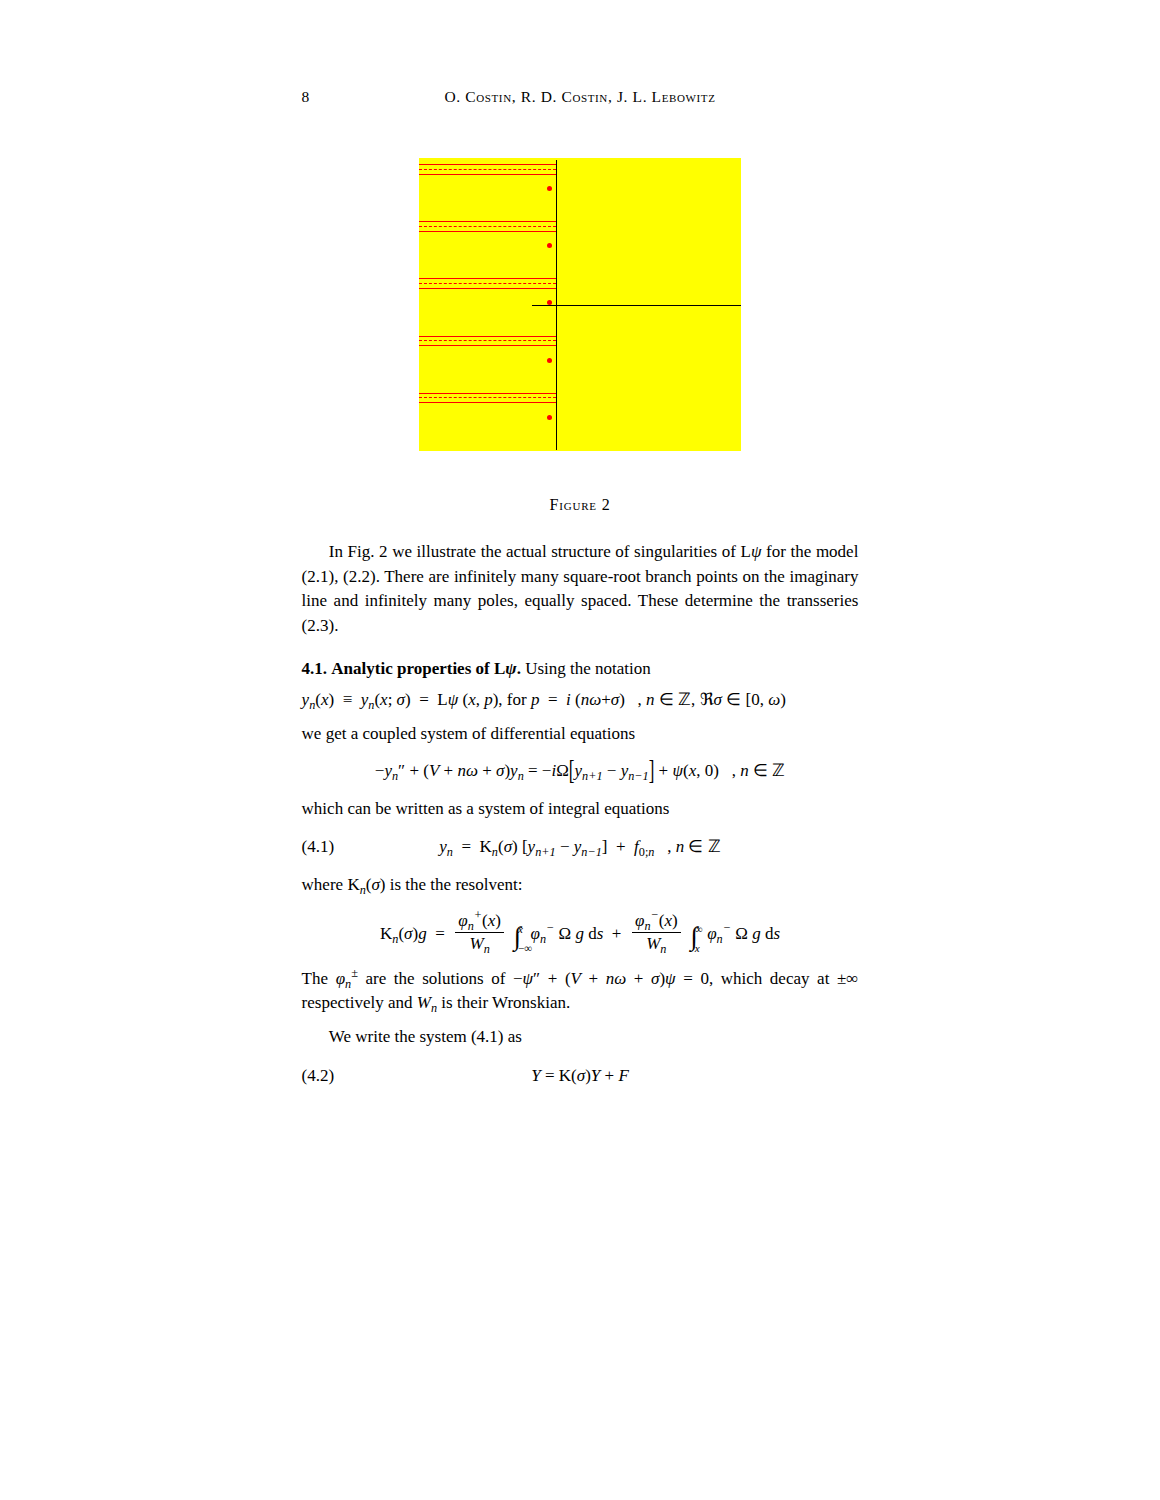8 O. Costin, R. D. Costin, J. L. Lebowitz
Figure 2
In Fig. 2 we illustrate the actual structure of singularities of Lψ for the model (2.1), (2.2). There are infinitely many square-root branch points on the imaginary line and infinitely many poles, equally spaced. These determine the transseries (2.3).
4.1. Analytic properties of Lψ. Using the notation
yn(x) ≡ yn(x; σ) = Lψ (x, p), for p = i (nω+σ) , n ∈ ℤ, ℜσ ∈ [0, ω)
we get a coupled system of differential equations
−yn″ + (V + nω + σ)yn = −i Ω[yn+1 − yn−1] + ψ(x, 0) , n ∈ ℤ
which can be written as a system of integral equations
(4.1)
yn = Kn(σ) [yn+1 − yn−1] + f0;n , n ∈ ℤ
where Kn(σ) is the the resolvent:
Kn(σ)g = φn+(x) Wn ∫x−∞ φn− Ω g ds + φn−(x) Wn ∫∞x φn− Ω g ds
The φn± are the solutions of −ψ″ + (V + nω + σ)ψ = 0, which decay at ±∞ respectively and Wn is their Wronskian.
We write the system (4.1) as
(4.2)
Y = K(σ)Y + F